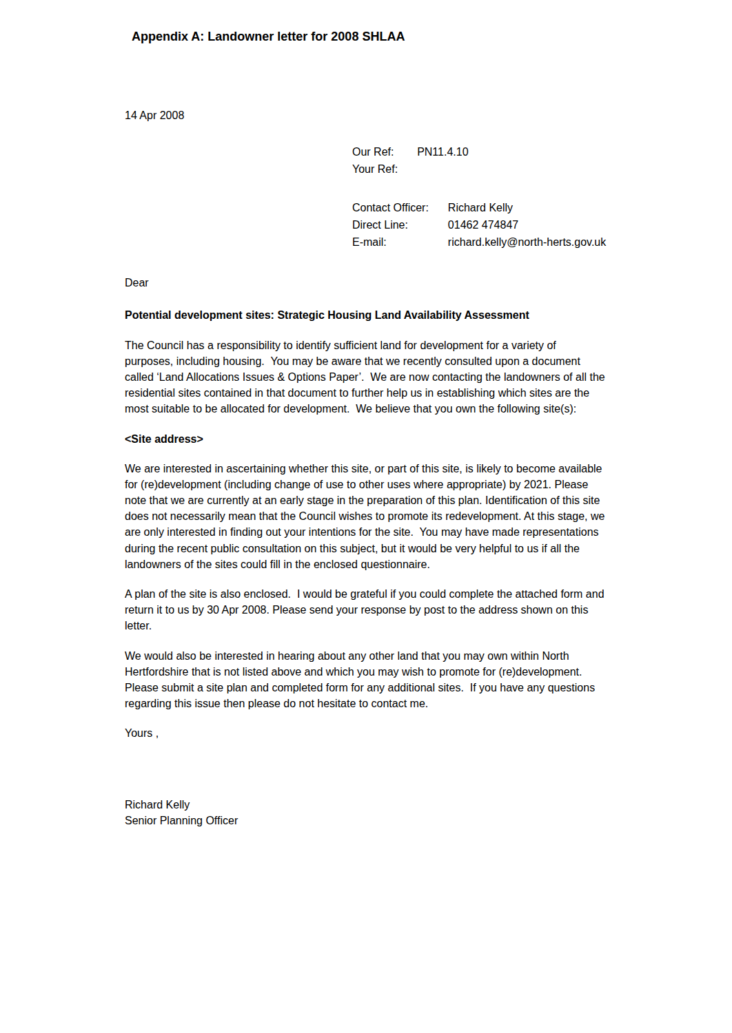Appendix A: Landowner letter for 2008 SHLAA
14 Apr 2008
| Our Ref: | PN11.4.10 |
| Your Ref: | |
| Contact Officer: | Richard Kelly |
| Direct Line: | 01462 474847 |
| E-mail: | richard.kelly@north-herts.gov.uk |
Dear
Potential development sites: Strategic Housing Land Availability Assessment
The Council has a responsibility to identify sufficient land for development for a variety of purposes, including housing. You may be aware that we recently consulted upon a document called ‘Land Allocations Issues & Options Paper’. We are now contacting the landowners of all the residential sites contained in that document to further help us in establishing which sites are the most suitable to be allocated for development. We believe that you own the following site(s):
<Site address>
We are interested in ascertaining whether this site, or part of this site, is likely to become available for (re)development (including change of use to other uses where appropriate) by 2021. Please note that we are currently at an early stage in the preparation of this plan. Identification of this site does not necessarily mean that the Council wishes to promote its redevelopment. At this stage, we are only interested in finding out your intentions for the site. You may have made representations during the recent public consultation on this subject, but it would be very helpful to us if all the landowners of the sites could fill in the enclosed questionnaire.
A plan of the site is also enclosed. I would be grateful if you could complete the attached form and return it to us by 30 Apr 2008. Please send your response by post to the address shown on this letter.
We would also be interested in hearing about any other land that you may own within North Hertfordshire that is not listed above and which you may wish to promote for (re)development. Please submit a site plan and completed form for any additional sites. If you have any questions regarding this issue then please do not hesitate to contact me.
Yours ,
Richard Kelly
Senior Planning Officer